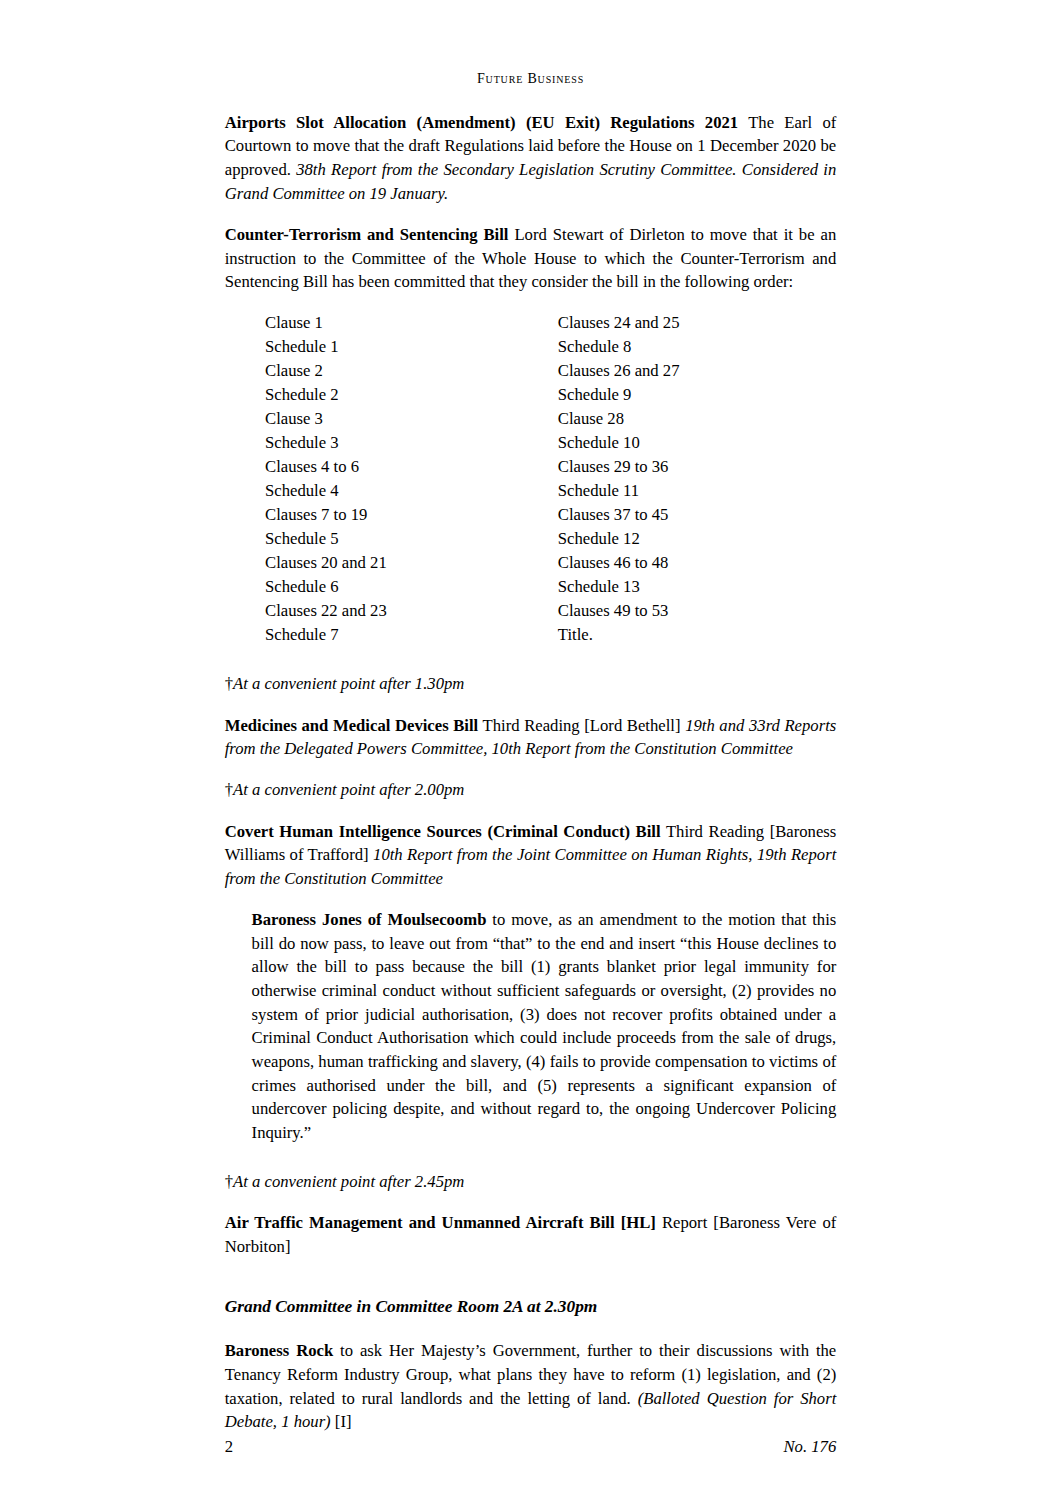Future Business
Airports Slot Allocation (Amendment) (EU Exit) Regulations 2021 The Earl of Courtown to move that the draft Regulations laid before the House on 1 December 2020 be approved. 38th Report from the Secondary Legislation Scrutiny Committee. Considered in Grand Committee on 19 January.
Counter-Terrorism and Sentencing Bill Lord Stewart of Dirleton to move that it be an instruction to the Committee of the Whole House to which the Counter-Terrorism and Sentencing Bill has been committed that they consider the bill in the following order:
| Clause 1 | Clauses 24 and 25 |
| Schedule 1 | Schedule 8 |
| Clause 2 | Clauses 26 and 27 |
| Schedule 2 | Schedule 9 |
| Clause 3 | Clause 28 |
| Schedule 3 | Schedule 10 |
| Clauses 4 to 6 | Clauses 29 to 36 |
| Schedule 4 | Schedule 11 |
| Clauses 7 to 19 | Clauses 37 to 45 |
| Schedule 5 | Schedule 12 |
| Clauses 20 and 21 | Clauses 46 to 48 |
| Schedule 6 | Schedule 13 |
| Clauses 22 and 23 | Clauses 49 to 53 |
| Schedule 7 | Title. |
†At a convenient point after 1.30pm
Medicines and Medical Devices Bill Third Reading [Lord Bethell] 19th and 33rd Reports from the Delegated Powers Committee, 10th Report from the Constitution Committee
†At a convenient point after 2.00pm
Covert Human Intelligence Sources (Criminal Conduct) Bill Third Reading [Baroness Williams of Trafford] 10th Report from the Joint Committee on Human Rights, 19th Report from the Constitution Committee
Baroness Jones of Moulsecoomb to move, as an amendment to the motion that this bill do now pass, to leave out from “that” to the end and insert “this House declines to allow the bill to pass because the bill (1) grants blanket prior legal immunity for otherwise criminal conduct without sufficient safeguards or oversight, (2) provides no system of prior judicial authorisation, (3) does not recover profits obtained under a Criminal Conduct Authorisation which could include proceeds from the sale of drugs, weapons, human trafficking and slavery, (4) fails to provide compensation to victims of crimes authorised under the bill, and (5) represents a significant expansion of undercover policing despite, and without regard to, the ongoing Undercover Policing Inquiry.”
†At a convenient point after 2.45pm
Air Traffic Management and Unmanned Aircraft Bill [HL] Report [Baroness Vere of Norbiton]
Grand Committee in Committee Room 2A at 2.30pm
Baroness Rock to ask Her Majesty’s Government, further to their discussions with the Tenancy Reform Industry Group, what plans they have to reform (1) legislation, and (2) taxation, related to rural landlords and the letting of land. (Balloted Question for Short Debate, 1 hour) [I]
2 No. 176